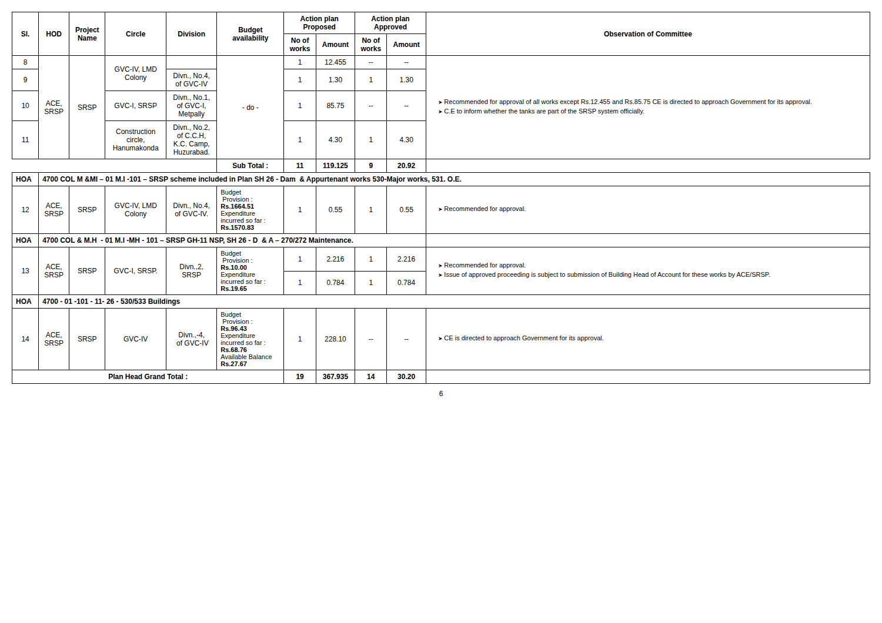| Sl. | HOD | Project Name | Circle | Division | Budget availability | Action plan Proposed | Action plan Approved | Observation of Committee |
| --- | --- | --- | --- | --- | --- | --- | --- | --- |
| No of works | Amount | No of works | Amount |
| 8 | ACE, SRSP | SRSP | GVC-IV, LMD Colony | | - do - | 1 | 12.455 | -- | -- | Recommended for approval of all works except Rs.12.455 and Rs.85.75 CE is directed to approach Government for its approval. C.E to inform whether the tanks are part of the SRSP system officially. |
| 9 | Divn., No.4, of GVC-IV | 1 | 1.30 | 1 | 1.30 |
| 10 | GVC-I, SRSP | Divn., No.1, of GVC-I, Metpally | 1 | 85.75 | -- | -- |
| 11 | Construction circle, Hanumakonda | Divn., No.2, of C.C.H, K.C. Camp, Huzurabad. | 1 | 4.30 | 1 | 4.30 |
| | Sub Total : | 11 | 119.125 | 9 | 20.92 | |
| HOA | 4700 COL M &MI – 01 M.I -101 – SRSP scheme included in Plan SH 26 - Dam & Appurtenant works 530-Major works, 531. O.E. |
| 12 | ACE, SRSP | SRSP | GVC-IV, LMD Colony | Divn., No.4, of GVC-IV. | Budget Provision : Rs.1664.51 Expenditure incurred so far : Rs.1570.83 | 1 | 0.55 | 1 | 0.55 | Recommended for approval. |
| HOA | 4700 COL & M.H - 01 M.I -MH - 101 – SRSP GH-11 NSP, SH 26 - D & A – 270/272 Maintenance. | |
| 13 | ACE, SRSP | SRSP | GVC-I, SRSP. | Divn.,2, SRSP | Budget Provision : Rs.10.00 Expenditure incurred so far : Rs.19.65 | 1 | 2.216 | 1 | 2.216 | Recommended for approval. Issue of approved proceeding is subject to submission of Building Head of Account for these works by ACE/SRSP. |
| 1 | 0.784 | 1 | 0.784 |
| HOA | 4700 - 01 -101 - 11- 26 - 530/533 Buildings |
| 14 | ACE, SRSP | SRSP | GVC-IV | Divn.,-4, of GVC-IV | Budget Provision : Rs.96.43 Expenditure incurred so far : Rs.68.76 Available Balance Rs.27.67 | 1 | 228.10 | -- | -- | CE is directed to approach Government for its approval. |
| Plan Head Grand Total : | 19 | 367.935 | 14 | 30.20 | |
6